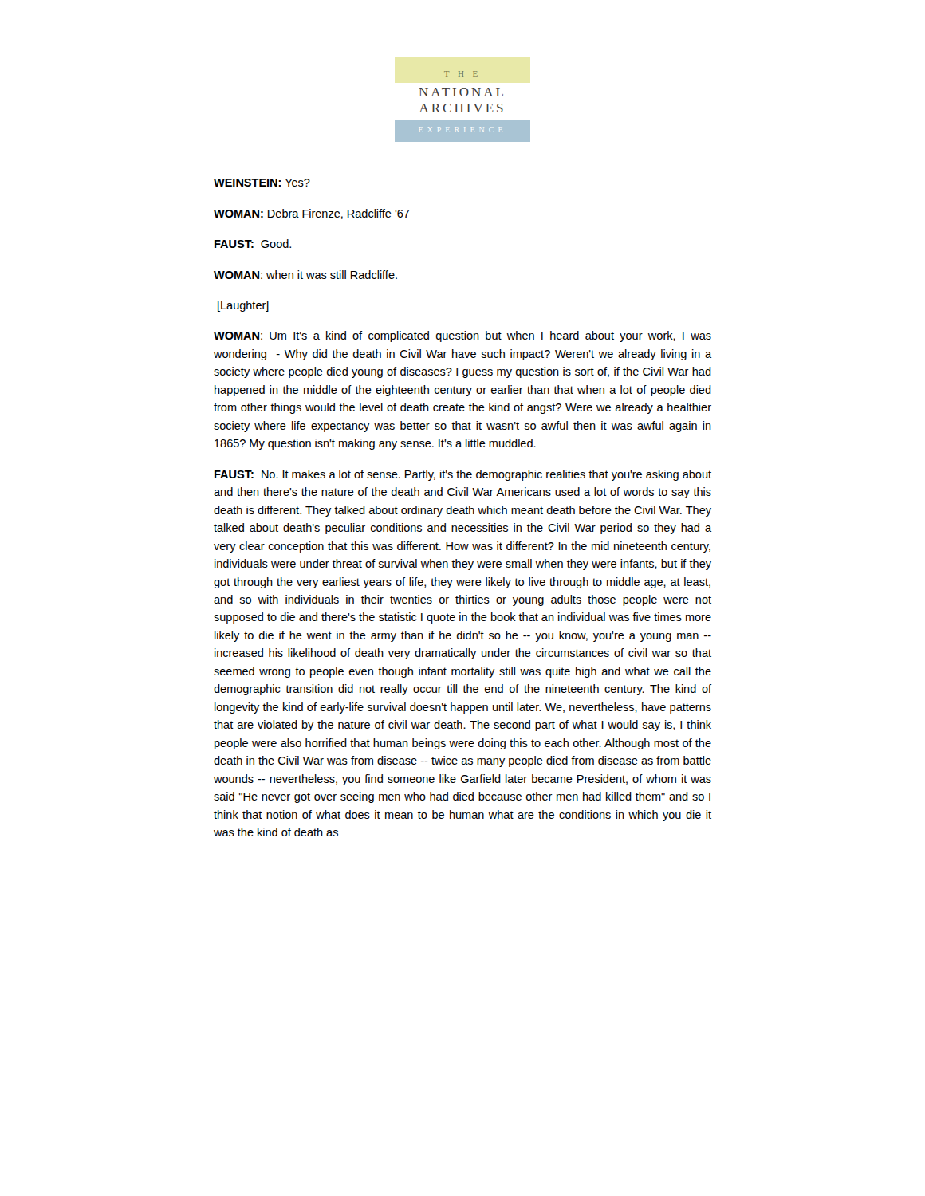T H E
NATIONAL
ARCHIVES
EXPERIENCE
WEINSTEIN: Yes?
WOMAN: Debra Firenze, Radcliffe '67
FAUST: Good.
WOMAN: when it was still Radcliffe.
[Laughter]
WOMAN: Um It's a kind of complicated question but when I heard about your work, I was wondering - Why did the death in Civil War have such impact? Weren't we already living in a society where people died young of diseases? I guess my question is sort of, if the Civil War had happened in the middle of the eighteenth century or earlier than that when a lot of people died from other things would the level of death create the kind of angst? Were we already a healthier society where life expectancy was better so that it wasn't so awful then it was awful again in 1865? My question isn't making any sense. It's a little muddled.
FAUST: No. It makes a lot of sense. Partly, it's the demographic realities that you're asking about and then there's the nature of the death and Civil War Americans used a lot of words to say this death is different. They talked about ordinary death which meant death before the Civil War. They talked about death's peculiar conditions and necessities in the Civil War period so they had a very clear conception that this was different. How was it different? In the mid nineteenth century, individuals were under threat of survival when they were small when they were infants, but if they got through the very earliest years of life, they were likely to live through to middle age, at least, and so with individuals in their twenties or thirties or young adults those people were not supposed to die and there's the statistic I quote in the book that an individual was five times more likely to die if he went in the army than if he didn't so he -- you know, you're a young man -- increased his likelihood of death very dramatically under the circumstances of civil war so that seemed wrong to people even though infant mortality still was quite high and what we call the demographic transition did not really occur till the end of the nineteenth century. The kind of longevity the kind of early-life survival doesn't happen until later. We, nevertheless, have patterns that are violated by the nature of civil war death. The second part of what I would say is, I think people were also horrified that human beings were doing this to each other. Although most of the death in the Civil War was from disease -- twice as many people died from disease as from battle wounds -- nevertheless, you find someone like Garfield later became President, of whom it was said "He never got over seeing men who had died because other men had killed them" and so I think that notion of what does it mean to be human what are the conditions in which you die it was the kind of death as